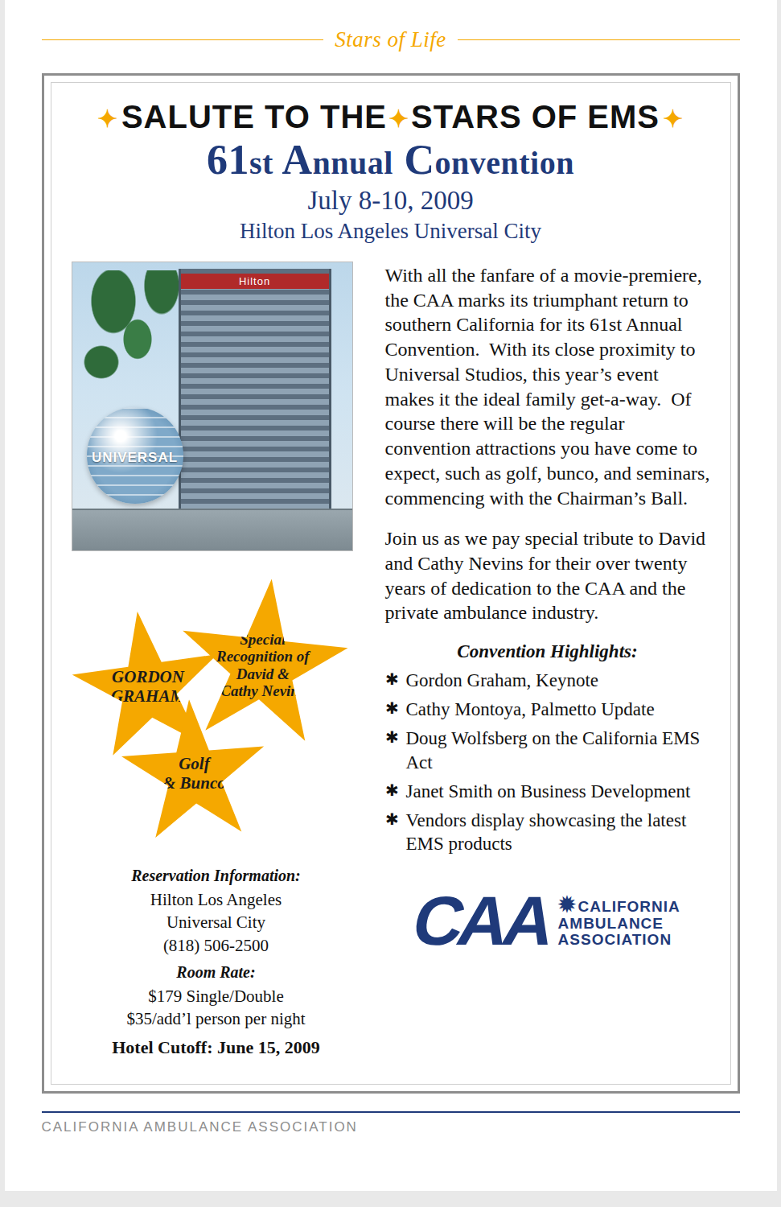Stars of Life
✦Salute to the✦Stars of EMS✦
61st Annual Convention
July 8-10, 2009
Hilton Los Angeles Universal City
UNIVERSAL
GORDON
GRAHAM
Special
Recognition of
David &
Cathy Nevins
Golf
& Bunco
Reservation Information: Hilton Los Angeles
Universal City
(818) 506-2500 Room Rate: $179 Single/Double
$35/add’l person per night Hotel Cutoff: June 15, 2009
With all the fanfare of a movie-premiere, the CAA marks its triumphant return to southern California for its 61st Annual Convention. With its close proximity to Universal Studios, this year’s event makes it the ideal family get-a-way. Of course there will be the regular convention attractions you have come to expect, such as golf, bunco, and seminars, commencing with the Chairman’s Ball.
Join us as we pay special tribute to David and Cathy Nevins for their over twenty years of dedication to the CAA and the private ambulance industry.
Convention Highlights:
Gordon Graham, Keynote
Cathy Montoya, Palmetto Update
Doug Wolfsberg on the California EMS Act
Janet Smith on Business Development
Vendors display showcasing the latest EMS products
CAA
✹California Ambulance Association
California Ambulance Association